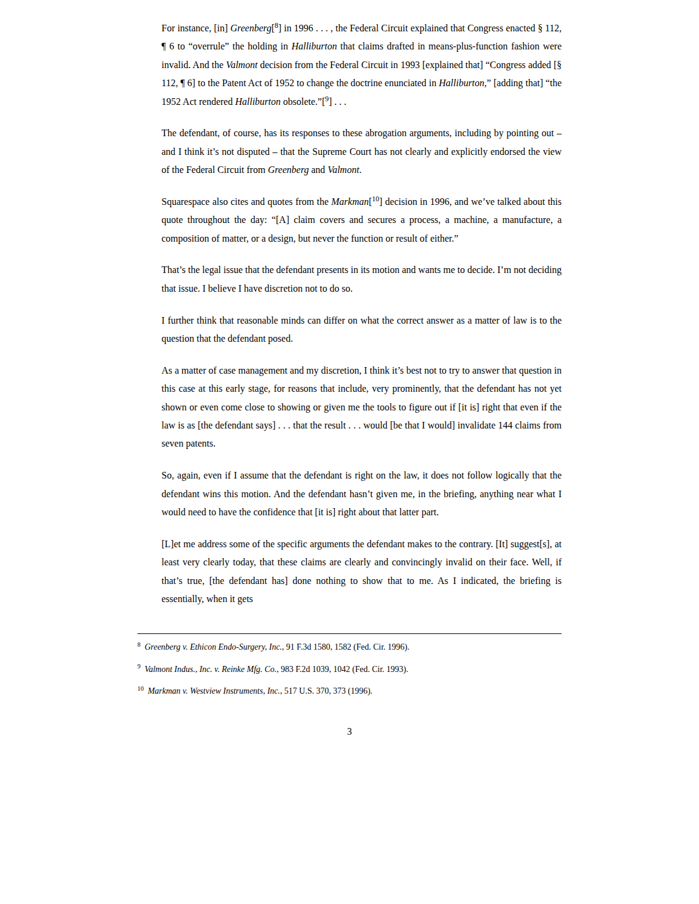For instance, [in] Greenberg[8] in 1996 . . . , the Federal Circuit explained that Congress enacted § 112, ¶ 6 to “overrule” the holding in Halliburton that claims drafted in means-plus-function fashion were invalid. And the Valmont decision from the Federal Circuit in 1993 [explained that] “Congress added [§ 112, ¶ 6] to the Patent Act of 1952 to change the doctrine enunciated in Halliburton,” [adding that] “the 1952 Act rendered Halliburton obsolete.”[9] . . .
The defendant, of course, has its responses to these abrogation arguments, including by pointing out – and I think it’s not disputed – that the Supreme Court has not clearly and explicitly endorsed the view of the Federal Circuit from Greenberg and Valmont.
Squarespace also cites and quotes from the Markman[10] decision in 1996, and we’ve talked about this quote throughout the day: “[A] claim covers and secures a process, a machine, a manufacture, a composition of matter, or a design, but never the function or result of either.”
That’s the legal issue that the defendant presents in its motion and wants me to decide. I’m not deciding that issue. I believe I have discretion not to do so.
I further think that reasonable minds can differ on what the correct answer as a matter of law is to the question that the defendant posed.
As a matter of case management and my discretion, I think it’s best not to try to answer that question in this case at this early stage, for reasons that include, very prominently, that the defendant has not yet shown or even come close to showing or given me the tools to figure out if [it is] right that even if the law is as [the defendant says] . . . that the result . . . would [be that I would] invalidate 144 claims from seven patents.
So, again, even if I assume that the defendant is right on the law, it does not follow logically that the defendant wins this motion. And the defendant hasn’t given me, in the briefing, anything near what I would need to have the confidence that [it is] right about that latter part.
[L]et me address some of the specific arguments the defendant makes to the contrary. [It] suggest[s], at least very clearly today, that these claims are clearly and convincingly invalid on their face. Well, if that’s true, [the defendant has] done nothing to show that to me. As I indicated, the briefing is essentially, when it gets
8 Greenberg v. Ethicon Endo-Surgery, Inc., 91 F.3d 1580, 1582 (Fed. Cir. 1996).
9 Valmont Indus., Inc. v. Reinke Mfg. Co., 983 F.2d 1039, 1042 (Fed. Cir. 1993).
10 Markman v. Westview Instruments, Inc., 517 U.S. 370, 373 (1996).
3